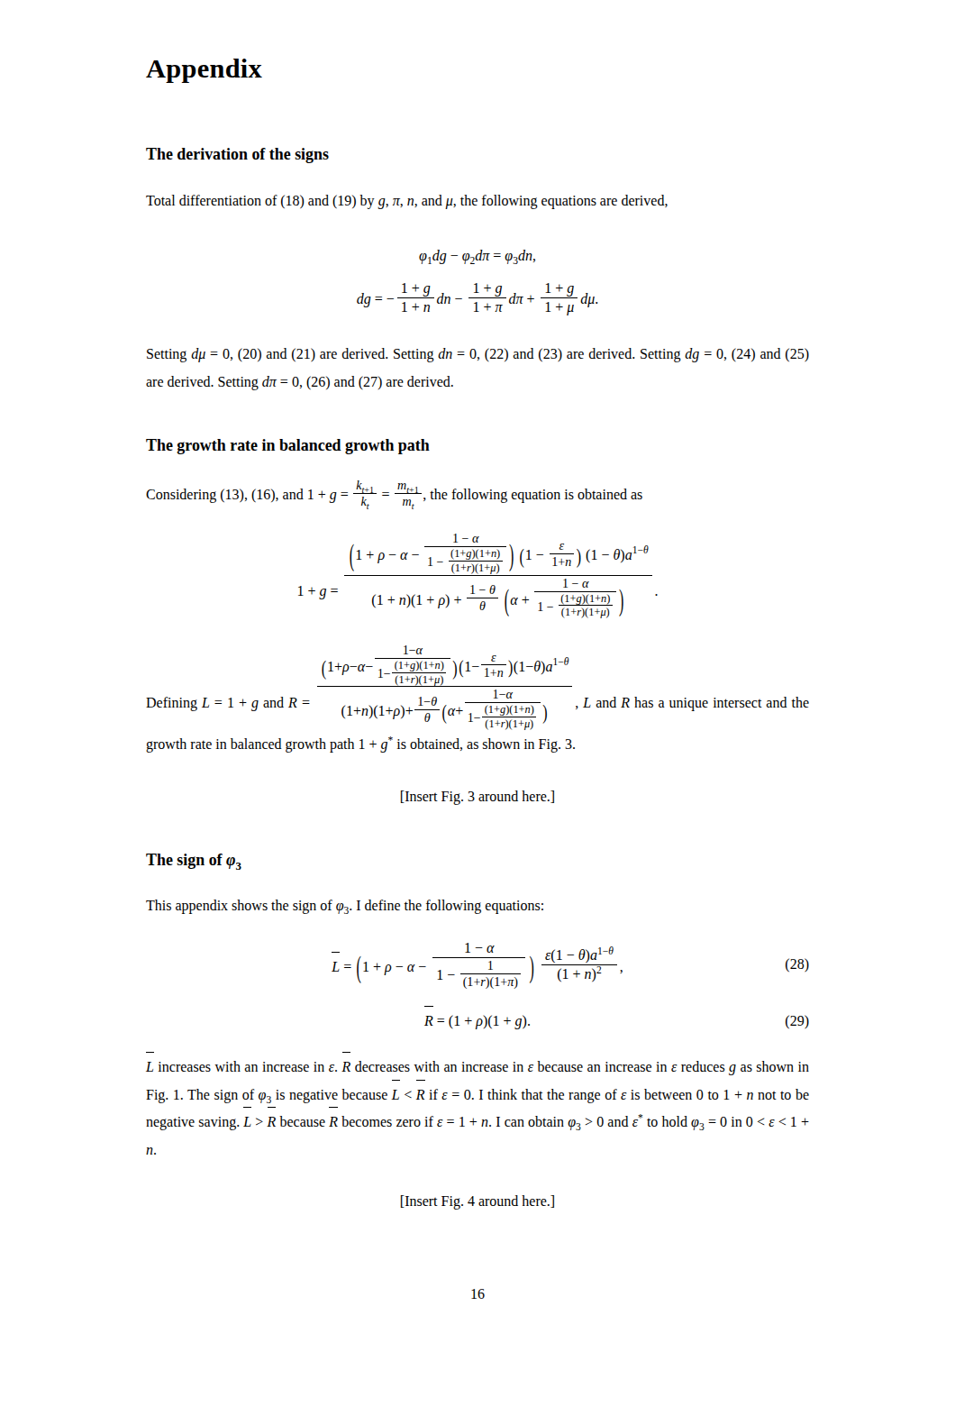Appendix
The derivation of the signs
Total differentiation of (18) and (19) by g, π, n, and μ, the following equations are derived,
φ1dg − φ2dπ = φ3dn, dg = −1 + g 1 + n dn − 1 + g 1 + π dπ + 1 + g 1 + μ dμ.
Setting dμ = 0, (20) and (21) are derived. Setting dn = 0, (22) and (23) are derived. Setting dg = 0, (24) and (25) are derived. Setting dπ = 0, (26) and (27) are derived.
The growth rate in balanced growth path
Considering (13), (16), and 1 + g = kt+1 kt = mt+1 mt, the following equation is obtained as
1 + g = (1 + ρ − α − 1 − α 1 − (1+g)(1+n)(1+r)(1+μ)) (1 − ε 1+n) (1 − θ)a1−θ (1 + n)(1 + ρ) + 1 − θ θ (α + 1 − α 1 − (1+g)(1+n)(1+r)(1+μ)) .
Defining L = 1 + g and R = (1+ρ−α−1−α 1−(1+g)(1+n)(1+r)(1+μ))(1−ε 1+n)(1−θ)a1−θ (1+n)(1+ρ)+1−θ θ(α+1−α 1−(1+g)(1+n)(1+r)(1+μ)) , L and R has a unique intersect and the growth rate in balanced growth path 1 + g* is obtained, as shown in Fig. 3.
[Insert Fig. 3 around here.]
The sign of φ3
This appendix shows the sign of φ3. I define the following equations:
L = (1 + ρ − α − 1 − α 1 − 1(1+r)(1+π)) ε(1 − θ)a1−θ(1 + n)2, (28)
R = (1 + ρ)(1 + g). (29)
L increases with an increase in ε. R decreases with an increase in ε because an increase in ε reduces g as shown in Fig. 1. The sign of φ3 is negative because L < R if ε = 0. I think that the range of ε is between 0 to 1 + n not to be negative saving. L > R because R becomes zero if ε = 1 + n. I can obtain φ3 > 0 and ε* to hold φ3 = 0 in 0 < ε < 1 + n.
[Insert Fig. 4 around here.]
16